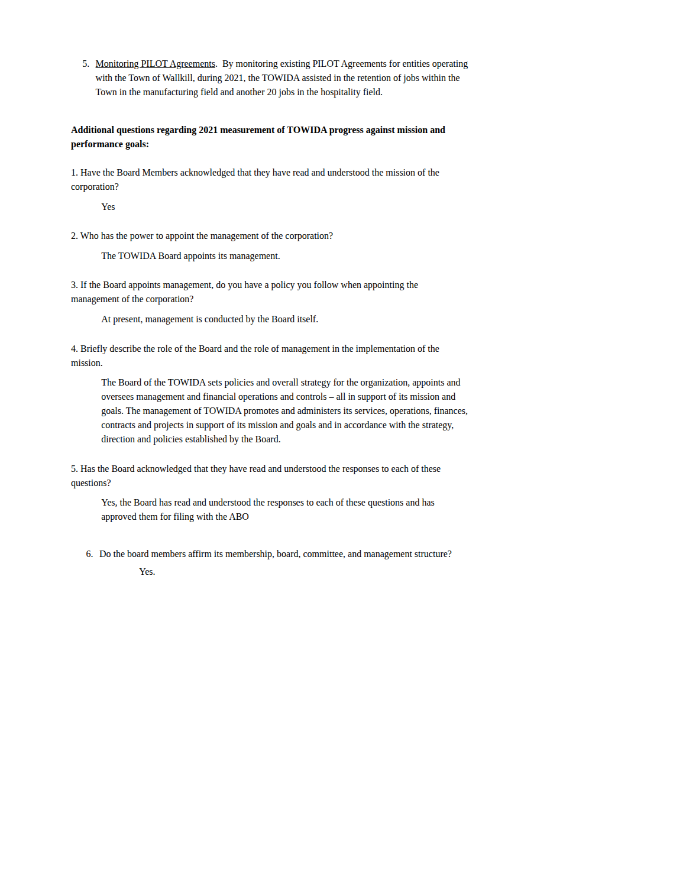Monitoring PILOT Agreements. By monitoring existing PILOT Agreements for entities operating with the Town of Wallkill, during 2021, the TOWIDA assisted in the retention of jobs within the Town in the manufacturing field and another 20 jobs in the hospitality field.
Additional questions regarding 2021 measurement of TOWIDA progress against mission and performance goals:
1. Have the Board Members acknowledged that they have read and understood the mission of the corporation?
Yes
2. Who has the power to appoint the management of the corporation?
The TOWIDA Board appoints its management.
3. If the Board appoints management, do you have a policy you follow when appointing the management of the corporation?
At present, management is conducted by the Board itself.
4. Briefly describe the role of the Board and the role of management in the implementation of the mission.
The Board of the TOWIDA sets policies and overall strategy for the organization, appoints and oversees management and financial operations and controls – all in support of its mission and goals. The management of TOWIDA promotes and administers its services, operations, finances, contracts and projects in support of its mission and goals and in accordance with the strategy, direction and policies established by the Board.
5. Has the Board acknowledged that they have read and understood the responses to each of these questions?
Yes, the Board has read and understood the responses to each of these questions and has approved them for filing with the ABO
Do the board members affirm its membership, board, committee, and management structure?
Yes.